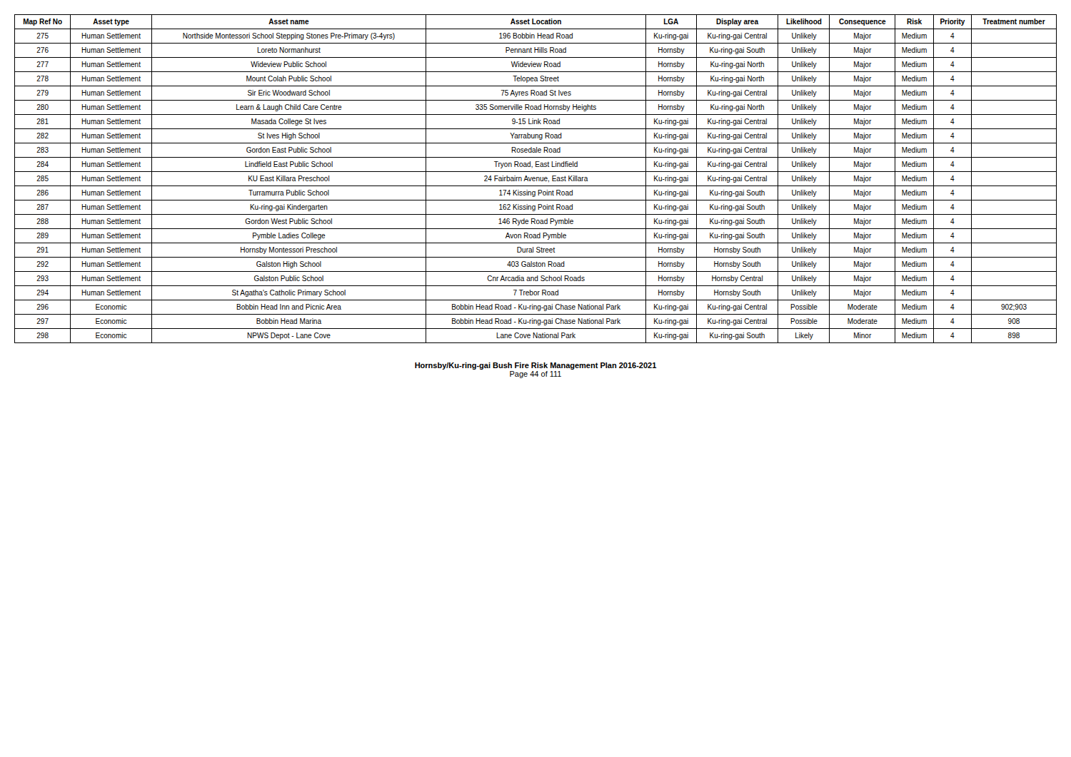| Map Ref No | Asset type | Asset name | Asset Location | LGA | Display area | Likelihood | Consequence | Risk | Priority | Treatment number |
| --- | --- | --- | --- | --- | --- | --- | --- | --- | --- | --- |
| 275 | Human Settlement | Northside Montessori School Stepping Stones Pre-Primary (3-4yrs) | 196 Bobbin Head Road | Ku-ring-gai | Ku-ring-gai Central | Unlikely | Major | Medium | 4 | |
| 276 | Human Settlement | Loreto Normanhurst | Pennant Hills Road | Hornsby | Ku-ring-gai South | Unlikely | Major | Medium | 4 | |
| 277 | Human Settlement | Wideview Public School | Wideview Road | Hornsby | Ku-ring-gai North | Unlikely | Major | Medium | 4 | |
| 278 | Human Settlement | Mount Colah Public School | Telopea Street | Hornsby | Ku-ring-gai North | Unlikely | Major | Medium | 4 | |
| 279 | Human Settlement | Sir Eric Woodward School | 75 Ayres Road St Ives | Hornsby | Ku-ring-gai Central | Unlikely | Major | Medium | 4 | |
| 280 | Human Settlement | Learn & Laugh Child Care Centre | 335 Somerville Road Hornsby Heights | Hornsby | Ku-ring-gai North | Unlikely | Major | Medium | 4 | |
| 281 | Human Settlement | Masada College St Ives | 9-15 Link Road | Ku-ring-gai | Ku-ring-gai Central | Unlikely | Major | Medium | 4 | |
| 282 | Human Settlement | St Ives High School | Yarrabung Road | Ku-ring-gai | Ku-ring-gai Central | Unlikely | Major | Medium | 4 | |
| 283 | Human Settlement | Gordon East Public School | Rosedale Road | Ku-ring-gai | Ku-ring-gai Central | Unlikely | Major | Medium | 4 | |
| 284 | Human Settlement | Lindfield East Public School | Tryon Road, East Lindfield | Ku-ring-gai | Ku-ring-gai Central | Unlikely | Major | Medium | 4 | |
| 285 | Human Settlement | KU East Killara Preschool | 24 Fairbairn Avenue, East Killara | Ku-ring-gai | Ku-ring-gai Central | Unlikely | Major | Medium | 4 | |
| 286 | Human Settlement | Turramurra Public School | 174 Kissing Point Road | Ku-ring-gai | Ku-ring-gai South | Unlikely | Major | Medium | 4 | |
| 287 | Human Settlement | Ku-ring-gai Kindergarten | 162 Kissing Point Road | Ku-ring-gai | Ku-ring-gai South | Unlikely | Major | Medium | 4 | |
| 288 | Human Settlement | Gordon West Public School | 146 Ryde Road Pymble | Ku-ring-gai | Ku-ring-gai South | Unlikely | Major | Medium | 4 | |
| 289 | Human Settlement | Pymble Ladies College | Avon Road Pymble | Ku-ring-gai | Ku-ring-gai South | Unlikely | Major | Medium | 4 | |
| 291 | Human Settlement | Hornsby Montessori Preschool | Dural Street | Hornsby | Hornsby South | Unlikely | Major | Medium | 4 | |
| 292 | Human Settlement | Galston High School | 403 Galston Road | Hornsby | Hornsby South | Unlikely | Major | Medium | 4 | |
| 293 | Human Settlement | Galston Public School | Cnr Arcadia and School Roads | Hornsby | Hornsby Central | Unlikely | Major | Medium | 4 | |
| 294 | Human Settlement | St Agatha's Catholic Primary School | 7 Trebor Road | Hornsby | Hornsby South | Unlikely | Major | Medium | 4 | |
| 296 | Economic | Bobbin Head Inn and Picnic Area | Bobbin Head Road - Ku-ring-gai Chase National Park | Ku-ring-gai | Ku-ring-gai Central | Possible | Moderate | Medium | 4 | 902;903 |
| 297 | Economic | Bobbin Head Marina | Bobbin Head Road - Ku-ring-gai Chase National Park | Ku-ring-gai | Ku-ring-gai Central | Possible | Moderate | Medium | 4 | 908 |
| 298 | Economic | NPWS Depot - Lane Cove | Lane Cove National Park | Ku-ring-gai | Ku-ring-gai South | Likely | Minor | Medium | 4 | 898 |
Hornsby/Ku-ring-gai Bush Fire Risk Management Plan 2016-2021
Page 44 of 111